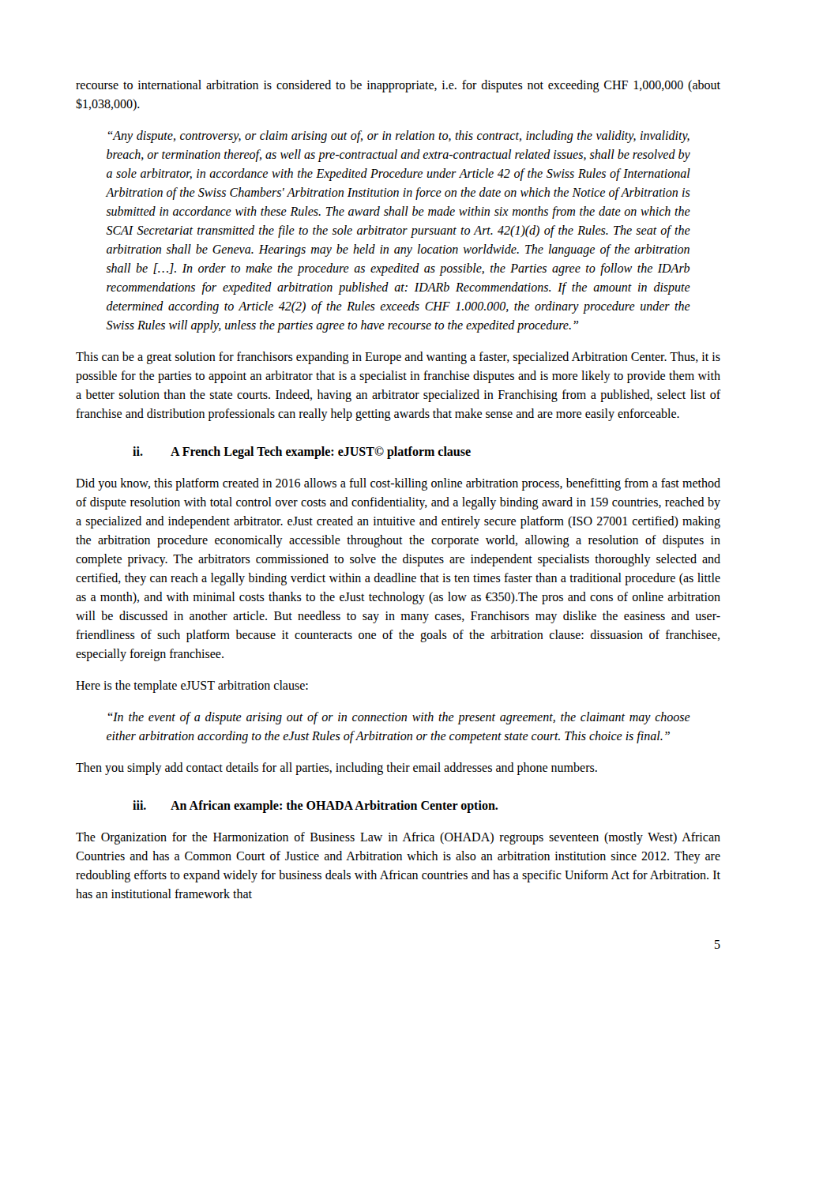recourse to international arbitration is considered to be inappropriate, i.e. for disputes not exceeding CHF 1,000,000 (about $1,038,000).
“Any dispute, controversy, or claim arising out of, or in relation to, this contract, including the validity, invalidity, breach, or termination thereof, as well as pre-contractual and extra-contractual related issues, shall be resolved by a sole arbitrator, in accordance with the Expedited Procedure under Article 42 of the Swiss Rules of International Arbitration of the Swiss Chambers' Arbitration Institution in force on the date on which the Notice of Arbitration is submitted in accordance with these Rules. The award shall be made within six months from the date on which the SCAI Secretariat transmitted the file to the sole arbitrator pursuant to Art. 42(1)(d) of the Rules. The seat of the arbitration shall be Geneva. Hearings may be held in any location worldwide. The language of the arbitration shall be […]. In order to make the procedure as expedited as possible, the Parties agree to follow the IDArb recommendations for expedited arbitration published at: IDARb Recommendations. If the amount in dispute determined according to Article 42(2) of the Rules exceeds CHF 1.000.000, the ordinary procedure under the Swiss Rules will apply, unless the parties agree to have recourse to the expedited procedure.”
This can be a great solution for franchisors expanding in Europe and wanting a faster, specialized Arbitration Center. Thus, it is possible for the parties to appoint an arbitrator that is a specialist in franchise disputes and is more likely to provide them with a better solution than the state courts. Indeed, having an arbitrator specialized in Franchising from a published, select list of franchise and distribution professionals can really help getting awards that make sense and are more easily enforceable.
ii. A French Legal Tech example: eJUST© platform clause
Did you know, this platform created in 2016 allows a full cost-killing online arbitration process, benefitting from a fast method of dispute resolution with total control over costs and confidentiality, and a legally binding award in 159 countries, reached by a specialized and independent arbitrator. eJust created an intuitive and entirely secure platform (ISO 27001 certified) making the arbitration procedure economically accessible throughout the corporate world, allowing a resolution of disputes in complete privacy. The arbitrators commissioned to solve the disputes are independent specialists thoroughly selected and certified, they can reach a legally binding verdict within a deadline that is ten times faster than a traditional procedure (as little as a month), and with minimal costs thanks to the eJust technology (as low as €350).The pros and cons of online arbitration will be discussed in another article. But needless to say in many cases, Franchisors may dislike the easiness and user-friendliness of such platform because it counteracts one of the goals of the arbitration clause: dissuasion of franchisee, especially foreign franchisee.
Here is the template eJUST arbitration clause:
“In the event of a dispute arising out of or in connection with the present agreement, the claimant may choose either arbitration according to the eJust Rules of Arbitration or the competent state court. This choice is final.”
Then you simply add contact details for all parties, including their email addresses and phone numbers.
iii. An African example: the OHADA Arbitration Center option.
The Organization for the Harmonization of Business Law in Africa (OHADA) regroups seventeen (mostly West) African Countries and has a Common Court of Justice and Arbitration which is also an arbitration institution since 2012. They are redoubling efforts to expand widely for business deals with African countries and has a specific Uniform Act for Arbitration. It has an institutional framework that
5